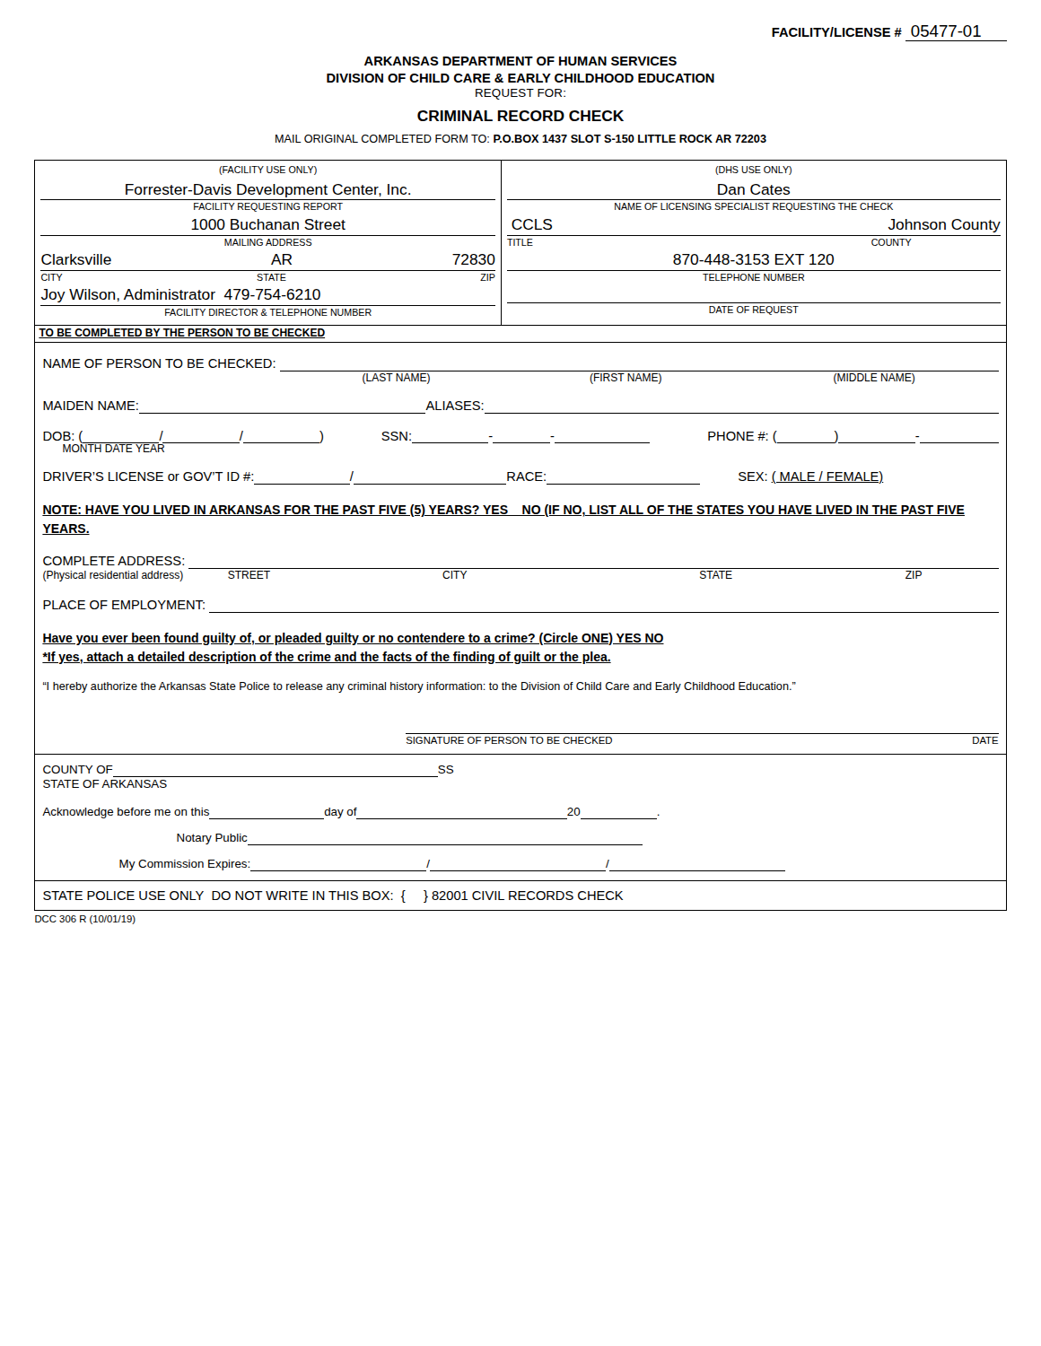FACILITY/LICENSE # 05477-01
ARKANSAS DEPARTMENT OF HUMAN SERVICES
DIVISION OF CHILD CARE & EARLY CHILDHOOD EDUCATION
REQUEST FOR:
CRIMINAL RECORD CHECK
MAIL ORIGINAL COMPLETED FORM TO: P.O.BOX 1437 SLOT S-150 LITTLE ROCK AR 72203
| (FACILITY USE ONLY) Forrester-Davis Development Center, Inc. FACILITY REQUESTING REPORT 1000 Buchanan Street MAILING ADDRESS Clarksville AR 72830 CITY STATE ZIP Joy Wilson, Administrator 479-754-6210 FACILITY DIRECTOR & TELEPHONE NUMBER | (DHS USE ONLY) Dan Cates NAME OF LICENSING SPECIALIST REQUESTING THE CHECK CCLS Johnson County TITLE COUNTY 870-448-3153 EXT 120 TELEPHONE NUMBER DATE OF REQUEST |
| TO BE COMPLETED BY THE PERSON TO BE CHECKED |
| NAME OF PERSON TO BE CHECKED: (LAST NAME) (FIRST NAME) (MIDDLE NAME) MAIDEN NAME: ALIASES: DOB: ( / / ) SSN: - - PHONE #: ( ) - MONTH DATE YEAR DRIVER’S LICENSE or GOV’T ID #: / RACE: SEX: ( MALE / FEMALE) NOTE: HAVE YOU LIVED IN ARKANSAS FOR THE PAST FIVE (5) YEARS? YES NO (IF NO, LIST ALL OF THE STATES YOU HAVE LIVED IN THE PAST FIVE YEARS. COMPLETE ADDRESS: (Physical residential address) STREET CITY STATE ZIP PLACE OF EMPLOYMENT: Have you ever been found guilty of, or pleaded guilty or no contendere to a crime? (Circle ONE) YES NO *If yes, attach a detailed description of the crime and the facts of the finding of guilt or the plea. “I hereby authorize the Arkansas State Police to release any criminal history information: to the Division of Child Care and Early Childhood Education.” SIGNATURE OF PERSON TO BE CHECKED DATE |
| COUNTY OF SS STATE OF ARKANSAS Acknowledge before me on this day of 20 . Notary Public My Commission Expires: / / |
| STATE POLICE USE ONLY DO NOT WRITE IN THIS BOX: { } 82001 CIVIL RECORDS CHECK |
DCC 306 R (10/01/19)